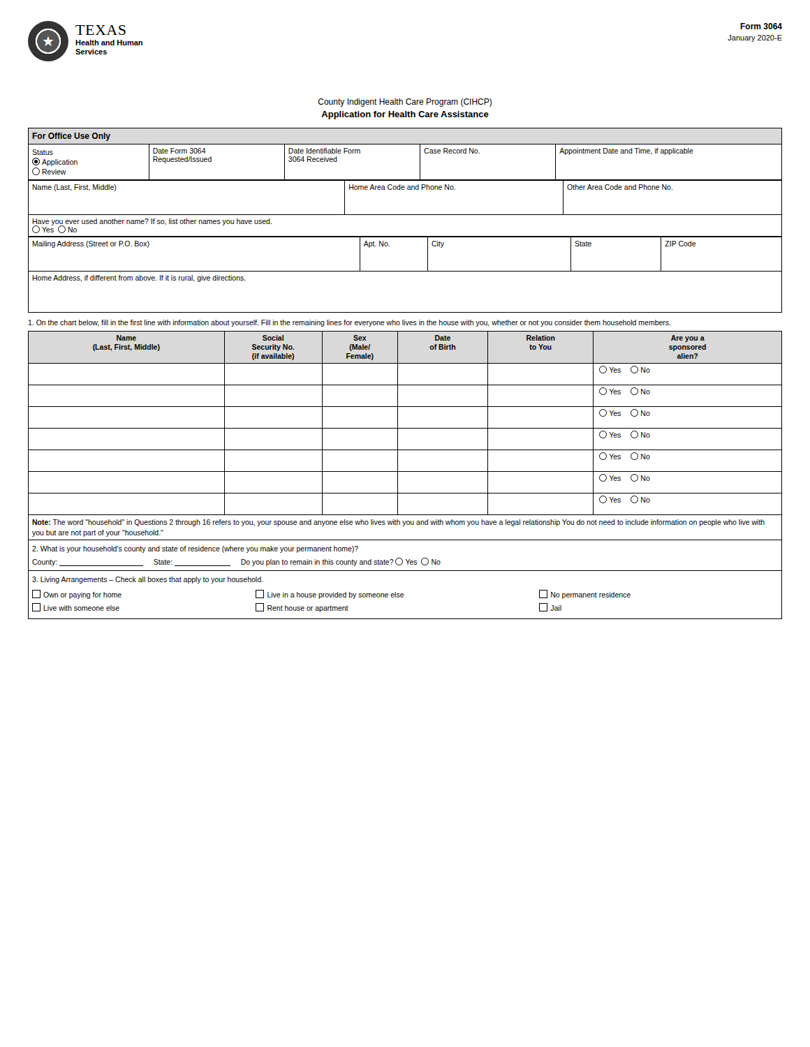Form 3064
January 2020-E
TEXAS
Health and Human
Services
County Indigent Health Care Program (CIHCP)
Application for Health Care Assistance
| For Office Use Only |
| Status Application Review | Date Form 3064 Requested/Issued | Date Identifiable Form 3064 Received | Case Record No. | Appointment Date and Time, if applicable |
| Name (Last, First, Middle) | Home Area Code and Phone No. | Other Area Code and Phone No. |
| Have you ever used another name? If so, list other names you have used. Yes No |
| Mailing Address (Street or P.O. Box) | Apt. No. | City | State | ZIP Code |
| Home Address, if different from above. If it is rural, give directions. |
| 1. On the chart below, fill in the first line with information about yourself. Fill in the remaining lines for everyone who lives in the house with you, whether or not you consider them household members. |
| Name (Last, First, Middle) | Social Security No. (if available) | Sex (Male/ Female) | Date of Birth | Relation to You | Are you a sponsored alien? |
| --- | --- | --- | --- | --- | --- |
| | | | | | Yes No |
| | | | | | Yes No |
| | | | | | Yes No |
| | | | | | Yes No |
| | | | | | Yes No |
| | | | | | Yes No |
| | | | | | Yes No |
| Note: The word "household" in Questions 2 through 16 refers to you, your spouse and anyone else who lives with you and with whom you have a legal relationship You do not need to include information on people who live with you but are not part of your "household." |
| 2. What is your household's county and state of residence (where you make your permanent home)? County: State: Do you plan to remain in this county and state? Yes No |
| 3. Living Arrangements – Check all boxes that apply to your household. / Own or paying for home / Live in a house provided by someone else / No permanent residence / / Live with someone else / Rent house or apartment / Jail / |